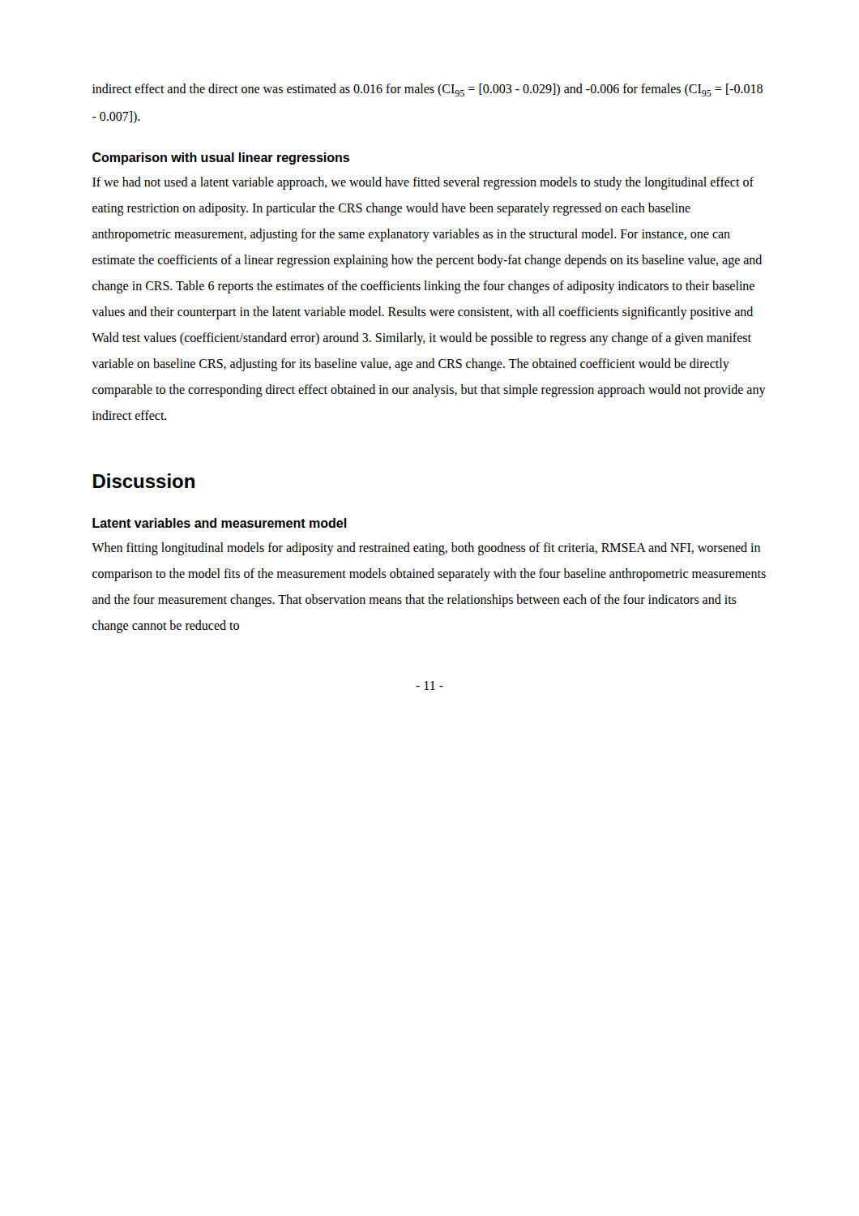indirect effect and the direct one was estimated as 0.016 for males (CI95 = [0.003 - 0.029]) and -0.006 for females (CI95 = [-0.018 - 0.007]).
Comparison with usual linear regressions
If we had not used a latent variable approach, we would have fitted several regression models to study the longitudinal effect of eating restriction on adiposity. In particular the CRS change would have been separately regressed on each baseline anthropometric measurement, adjusting for the same explanatory variables as in the structural model. For instance, one can estimate the coefficients of a linear regression explaining how the percent body-fat change depends on its baseline value, age and change in CRS. Table 6 reports the estimates of the coefficients linking the four changes of adiposity indicators to their baseline values and their counterpart in the latent variable model. Results were consistent, with all coefficients significantly positive and Wald test values (coefficient/standard error) around 3. Similarly, it would be possible to regress any change of a given manifest variable on baseline CRS, adjusting for its baseline value, age and CRS change. The obtained coefficient would be directly comparable to the corresponding direct effect obtained in our analysis, but that simple regression approach would not provide any indirect effect.
Discussion
Latent variables and measurement model
When fitting longitudinal models for adiposity and restrained eating, both goodness of fit criteria, RMSEA and NFI, worsened in comparison to the model fits of the measurement models obtained separately with the four baseline anthropometric measurements and the four measurement changes. That observation means that the relationships between each of the four indicators and its change cannot be reduced to
- 11 -